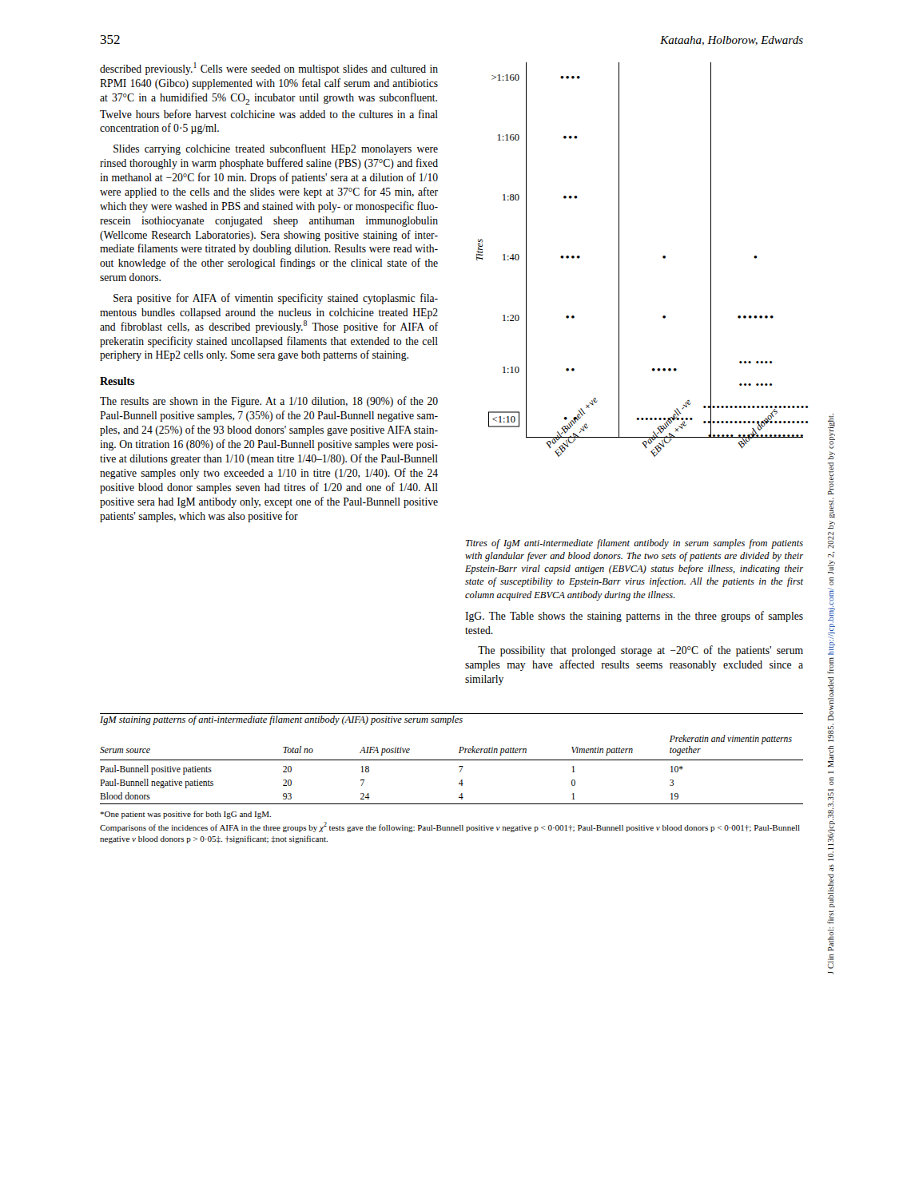J Clin Pathol: first published as 10.1136/jcp.38.3.351 on 1 March 1985. Downloaded from http://jcp.bmj.com/ on July 2, 2022 by guest. Protected by copyright.
352
Kataaha, Holborow, Edwards
described previously.1 Cells were seeded on multispot slides and cultured in RPMI 1640 (Gibco) supplemented with 10% fetal calf serum and antibiotics at 37°C in a humidified 5% CO2 incubator until growth was subconfluent. Twelve hours before harvest colchicine was added to the cultures in a final concentration of 0·5 µg/ml.
Slides carrying colchicine treated subconfluent HEp2 monolayers were rinsed thoroughly in warm phosphate buffered saline (PBS) (37°C) and fixed in methanol at −20°C for 10 min. Drops of patients' sera at a dilution of 1/10 were applied to the cells and the slides were kept at 37°C for 45 min, after which they were washed in PBS and stained with poly- or monospecific fluorescein isothiocyanate conjugated sheep antihuman immunoglobulin (Wellcome Research Laboratories). Sera showing positive staining of intermediate filaments were titrated by doubling dilution. Results were read without knowledge of the other serological findings or the clinical state of the serum donors.
Sera positive for AIFA of vimentin specificity stained cytoplasmic filamentous bundles collapsed around the nucleus in colchicine treated HEp2 and fibroblast cells, as described previously.8 Those positive for AIFA of prekeratin specificity stained uncollapsed filaments that extended to the cell periphery in HEp2 cells only. Some sera gave both patterns of staining.
Results
The results are shown in the Figure. At a 1/10 dilution, 18 (90%) of the 20 Paul-Bunnell positive samples, 7 (35%) of the 20 Paul-Bunnell negative samples, and 24 (25%) of the 93 blood donors' samples gave positive AIFA staining. On titration 16 (80%) of the 20 Paul-Bunnell positive samples were positive at dilutions greater than 1/10 (mean titre 1/40–1/80). Of the Paul-Bunnell negative samples only two exceeded a 1/10 in titre (1/20, 1/40). Of the 24 positive blood donor samples seven had titres of 1/20 and one of 1/40. All positive sera had IgM antibody only, except one of the Paul-Bunnell positive patients' samples, which was also positive for
Titres >1:160 1:160 1:80 1:40 1:20 1:10 <1:10
••••
•••
•••
••••
••
••
• •
•
•
•••••
•••••••••••••
•
•••••••
••• ••••
••• ••••
••••••••••••••••••••••••
••••••••••••••••••••••••
•••••• •••••••••••••••
Paul-Bunnell +ve
EBVCA -ve Paul-Bunnell -ve
EBVCA +ve Blood donors
Titres of IgM anti-intermediate filament antibody in serum samples from patients with glandular fever and blood donors. The two sets of patients are divided by their Epstein-Barr viral capsid antigen (EBVCA) status before illness, indicating their state of susceptibility to Epstein-Barr virus infection. All the patients in the first column acquired EBVCA antibody during the illness.
IgG. The Table shows the staining patterns in the three groups of samples tested.
The possibility that prolonged storage at −20°C of the patients' serum samples may have affected results seems reasonably excluded since a similarly
IgM staining patterns of anti-intermediate filament antibody (AIFA) positive serum samples
| Serum source | Total no | AIFA positive | Prekeratin pattern | Vimentin pattern | Prekeratin and vimentin patterns together |
| --- | --- | --- | --- | --- | --- |
| Paul-Bunnell positive patients | 20 | 18 | 7 | 1 | 10* |
| Paul-Bunnell negative patients | 20 | 7 | 4 | 0 | 3 |
| Blood donors | 93 | 24 | 4 | 1 | 19 |
*One patient was positive for both IgG and IgM.
Comparisons of the incidences of AIFA in the three groups by χ2 tests gave the following: Paul-Bunnell positive v negative p < 0·001†; Paul-Bunnell positive v blood donors p < 0·001†; Paul-Bunnell negative v blood donors p > 0·05‡. †significant; ‡not significant.